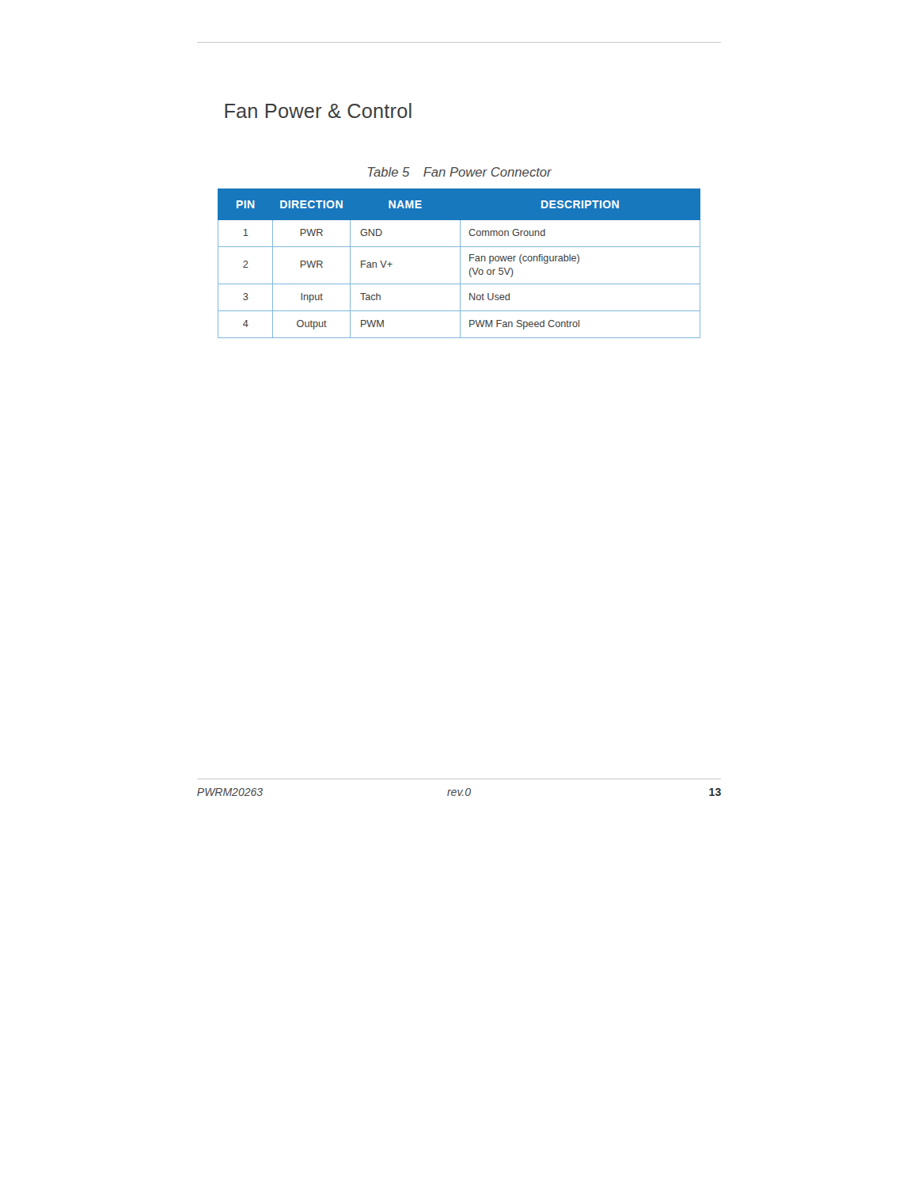Fan Power & Control
Table 5 Fan Power Connector
| PIN | DIRECTION | NAME | DESCRIPTION |
| --- | --- | --- | --- |
| 1 | PWR | GND | Common Ground |
| 2 | PWR | Fan V+ | Fan power (configurable) (Vo or 5V) |
| 3 | Input | Tach | Not Used |
| 4 | Output | PWM | PWM Fan Speed Control |
PWRM20263
rev.0
13